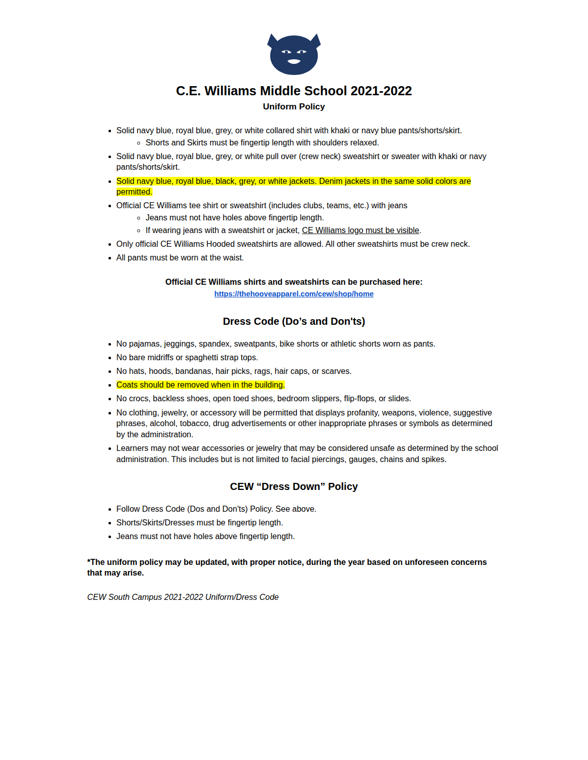C.E. Williams Middle School 2021-2022
Uniform Policy
Solid navy blue, royal blue, grey, or white collared shirt with khaki or navy blue pants/shorts/skirt.
Shorts and Skirts must be fingertip length with shoulders relaxed.
Solid navy blue, royal blue, grey, or white pull over (crew neck) sweatshirt or sweater with khaki or navy pants/shorts/skirt.
Solid navy blue, royal blue, black, grey, or white jackets. Denim jackets in the same solid colors are permitted.
Official CE Williams tee shirt or sweatshirt (includes clubs, teams, etc.) with jeans
Jeans must not have holes above fingertip length.
If wearing jeans with a sweatshirt or jacket, CE Williams logo must be visible.
Only official CE Williams Hooded sweatshirts are allowed. All other sweatshirts must be crew neck.
All pants must be worn at the waist.
Official CE Williams shirts and sweatshirts can be purchased here:
https://thehooveapparel.com/cew/shop/home
Dress Code (Do’s and Don'ts)
No pajamas, jeggings, spandex, sweatpants, bike shorts or athletic shorts worn as pants.
No bare midriffs or spaghetti strap tops.
No hats, hoods, bandanas, hair picks, rags, hair caps, or scarves.
Coats should be removed when in the building.
No crocs, backless shoes, open toed shoes, bedroom slippers, flip-flops, or slides.
No clothing, jewelry, or accessory will be permitted that displays profanity, weapons, violence, suggestive phrases, alcohol, tobacco, drug advertisements or other inappropriate phrases or symbols as determined by the administration.
Learners may not wear accessories or jewelry that may be considered unsafe as determined by the school administration. This includes but is not limited to facial piercings, gauges, chains and spikes.
CEW “Dress Down” Policy
Follow Dress Code (Dos and Don'ts) Policy. See above.
Shorts/Skirts/Dresses must be fingertip length.
Jeans must not have holes above fingertip length.
*The uniform policy may be updated, with proper notice, during the year based on unforeseen concerns that may arise.
CEW South Campus 2021-2022 Uniform/Dress Code